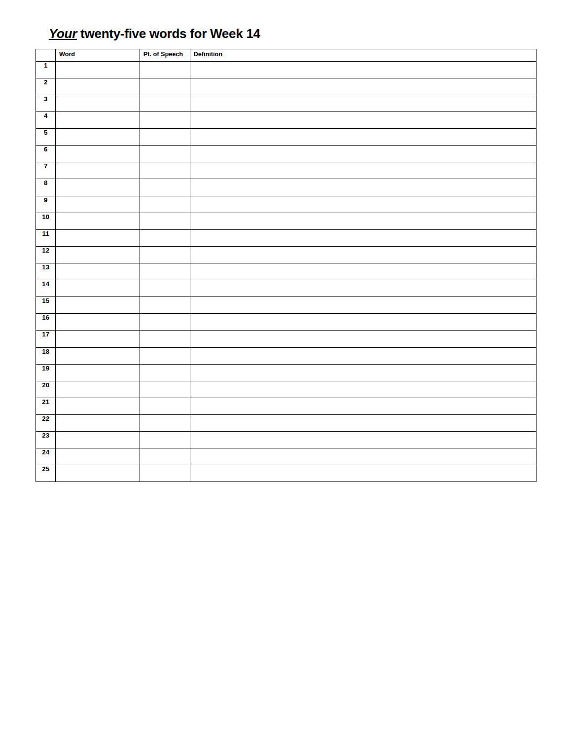Your twenty-five words for Week 14
| | Word | Pt. of Speech | Definition |
| --- | --- | --- | --- |
| 1 | | | |
| 2 | | | |
| 3 | | | |
| 4 | | | |
| 5 | | | |
| 6 | | | |
| 7 | | | |
| 8 | | | |
| 9 | | | |
| 10 | | | |
| 11 | | | |
| 12 | | | |
| 13 | | | |
| 14 | | | |
| 15 | | | |
| 16 | | | |
| 17 | | | |
| 18 | | | |
| 19 | | | |
| 20 | | | |
| 21 | | | |
| 22 | | | |
| 23 | | | |
| 24 | | | |
| 25 | | | |